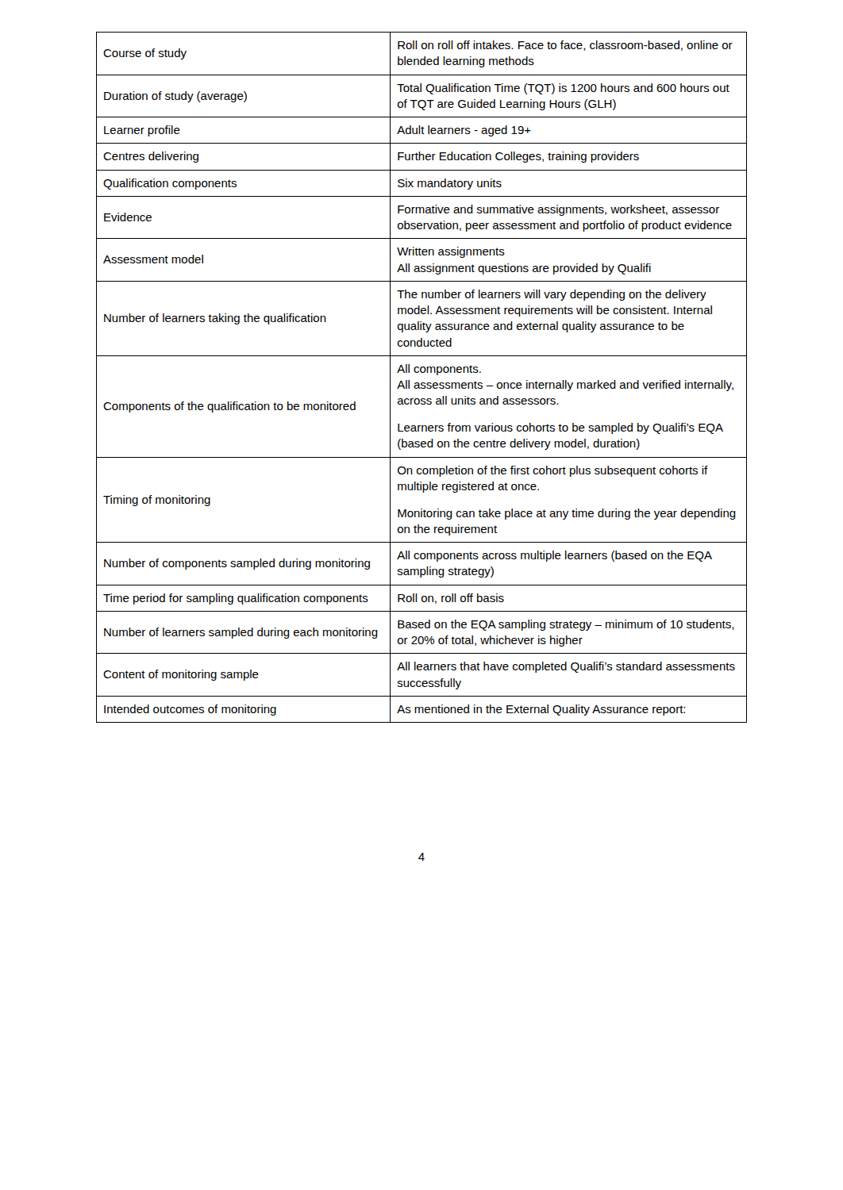| Course of study | Roll on roll off intakes. Face to face, classroom-based, online or blended learning methods |
| Duration of study (average) | Total Qualification Time (TQT) is 1200 hours and 600 hours out of TQT are Guided Learning Hours (GLH) |
| Learner profile | Adult learners - aged 19+ |
| Centres delivering | Further Education Colleges, training providers |
| Qualification components | Six mandatory units |
| Evidence | Formative and summative assignments, worksheet, assessor observation, peer assessment and portfolio of product evidence |
| Assessment model | Written assignments All assignment questions are provided by Qualifi |
| Number of learners taking the qualification | The number of learners will vary depending on the delivery model. Assessment requirements will be consistent. Internal quality assurance and external quality assurance to be conducted |
| Components of the qualification to be monitored | All components. All assessments – once internally marked and verified internally, across all units and assessors. Learners from various cohorts to be sampled by Qualifi’s EQA (based on the centre delivery model, duration) |
| Timing of monitoring | On completion of the first cohort plus subsequent cohorts if multiple registered at once. Monitoring can take place at any time during the year depending on the requirement |
| Number of components sampled during monitoring | All components across multiple learners (based on the EQA sampling strategy) |
| Time period for sampling qualification components | Roll on, roll off basis |
| Number of learners sampled during each monitoring | Based on the EQA sampling strategy – minimum of 10 students, or 20% of total, whichever is higher |
| Content of monitoring sample | All learners that have completed Qualifi’s standard assessments successfully |
| Intended outcomes of monitoring | As mentioned in the External Quality Assurance report: |
4